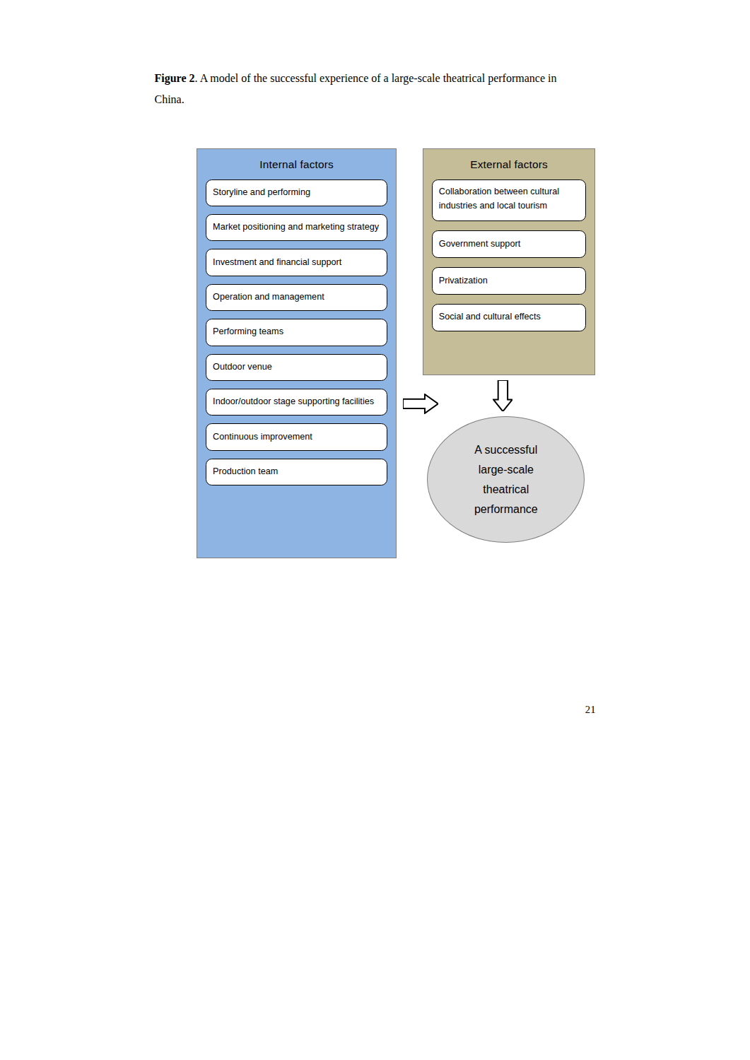Figure 2. A model of the successful experience of a large-scale theatrical performance in China.
Internal factors
Storyline and performing
Market positioning and marketing strategy
Investment and financial support
Operation and management
Performing teams
Outdoor venue
Indoor/outdoor stage supporting facilities
Continuous improvement
Production team
External factors
Collaboration between cultural industries and local tourism
Government support
Privatization
Social and cultural effects
A successful
large-scale
theatrical
performance
21